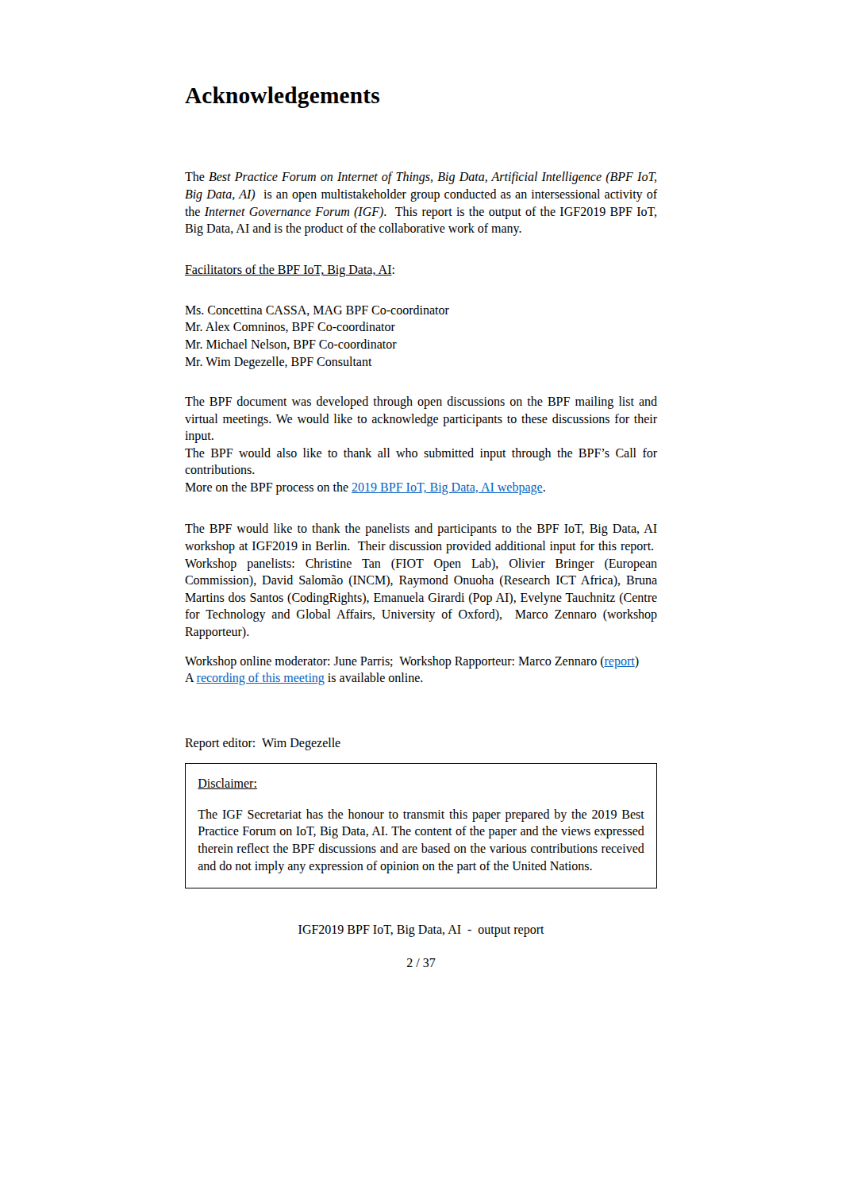Acknowledgements
The Best Practice Forum on Internet of Things, Big Data, Artificial Intelligence (BPF IoT, Big Data, AI) is an open multistakeholder group conducted as an intersessional activity of the Internet Governance Forum (IGF). This report is the output of the IGF2019 BPF IoT, Big Data, AI and is the product of the collaborative work of many.
Facilitators of the BPF IoT, Big Data, AI:
Ms. Concettina CASSA, MAG BPF Co-coordinator
Mr. Alex Comninos, BPF Co-coordinator
Mr. Michael Nelson, BPF Co-coordinator
Mr. Wim Degezelle, BPF Consultant
The BPF document was developed through open discussions on the BPF mailing list and virtual meetings. We would like to acknowledge participants to these discussions for their input.
The BPF would also like to thank all who submitted input through the BPF’s Call for contributions.
More on the BPF process on the 2019 BPF IoT, Big Data, AI webpage.
The BPF would like to thank the panelists and participants to the BPF IoT, Big Data, AI workshop at IGF2019 in Berlin. Their discussion provided additional input for this report. Workshop panelists: Christine Tan (FIOT Open Lab), Olivier Bringer (European Commission), David Salomão (INCM), Raymond Onuoha (Research ICT Africa), Bruna Martins dos Santos (CodingRights), Emanuela Girardi (Pop AI), Evelyne Tauchnitz (Centre for Technology and Global Affairs, University of Oxford), Marco Zennaro (workshop Rapporteur).
Workshop online moderator: June Parris; Workshop Rapporteur: Marco Zennaro (report)
A recording of this meeting is available online.
Report editor: Wim Degezelle
Disclaimer:
The IGF Secretariat has the honour to transmit this paper prepared by the 2019 Best Practice Forum on IoT, Big Data, AI. The content of the paper and the views expressed therein reflect the BPF discussions and are based on the various contributions received and do not imply any expression of opinion on the part of the United Nations.
IGF2019 BPF IoT, Big Data, AI - output report
2 / 37